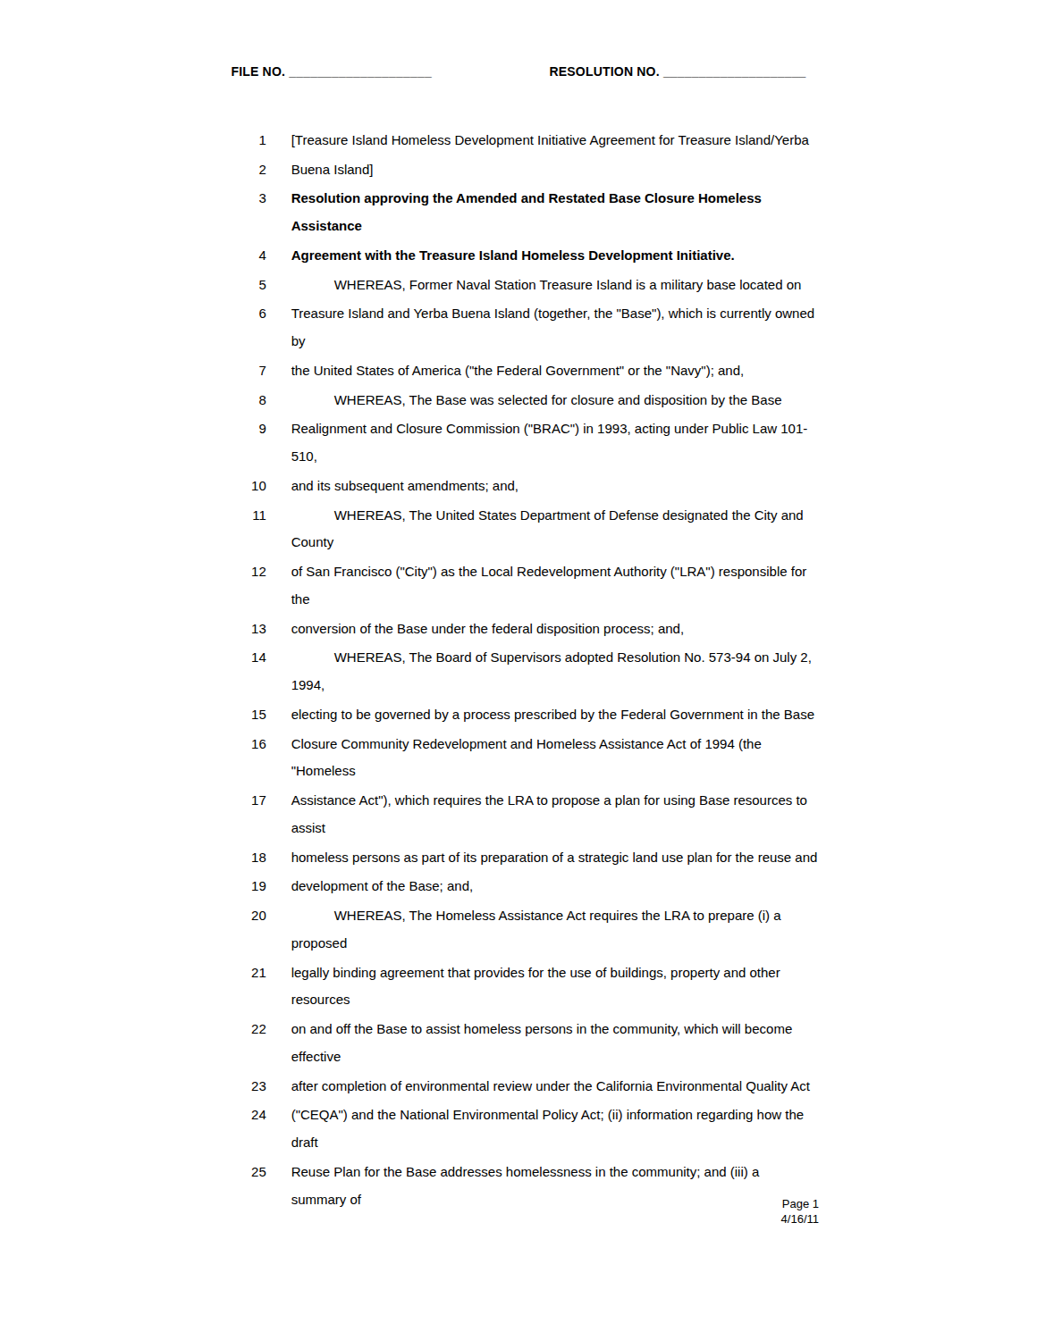FILE NO. ____________________ RESOLUTION NO. ____________________
| 1 | [Treasure Island Homeless Development Initiative Agreement for Treasure Island/Yerba |
| 2 | Buena Island] |
| 3 | Resolution approving the Amended and Restated Base Closure Homeless Assistance |
| 4 | Agreement with the Treasure Island Homeless Development Initiative. |
| 5 | WHEREAS, Former Naval Station Treasure Island is a military base located on |
| 6 | Treasure Island and Yerba Buena Island (together, the "Base"), which is currently owned by |
| 7 | the United States of America ("the Federal Government" or the "Navy"); and, |
| 8 | WHEREAS, The Base was selected for closure and disposition by the Base |
| 9 | Realignment and Closure Commission ("BRAC") in 1993, acting under Public Law 101-510, |
| 10 | and its subsequent amendments; and, |
| 11 | WHEREAS, The United States Department of Defense designated the City and County |
| 12 | of San Francisco ("City") as the Local Redevelopment Authority ("LRA") responsible for the |
| 13 | conversion of the Base under the federal disposition process; and, |
| 14 | WHEREAS, The Board of Supervisors adopted Resolution No. 573-94 on July 2, 1994, |
| 15 | electing to be governed by a process prescribed by the Federal Government in the Base |
| 16 | Closure Community Redevelopment and Homeless Assistance Act of 1994 (the "Homeless |
| 17 | Assistance Act"), which requires the LRA to propose a plan for using Base resources to assist |
| 18 | homeless persons as part of its preparation of a strategic land use plan for the reuse and |
| 19 | development of the Base; and, |
| 20 | WHEREAS, The Homeless Assistance Act requires the LRA to prepare (i) a proposed |
| 21 | legally binding agreement that provides for the use of buildings, property and other resources |
| 22 | on and off the Base to assist homeless persons in the community, which will become effective |
| 23 | after completion of environmental review under the California Environmental Quality Act |
| 24 | ("CEQA") and the National Environmental Policy Act; (ii) information regarding how the draft |
| 25 | Reuse Plan for the Base addresses homelessness in the community; and (iii) a summary of |
Page 1
4/16/11